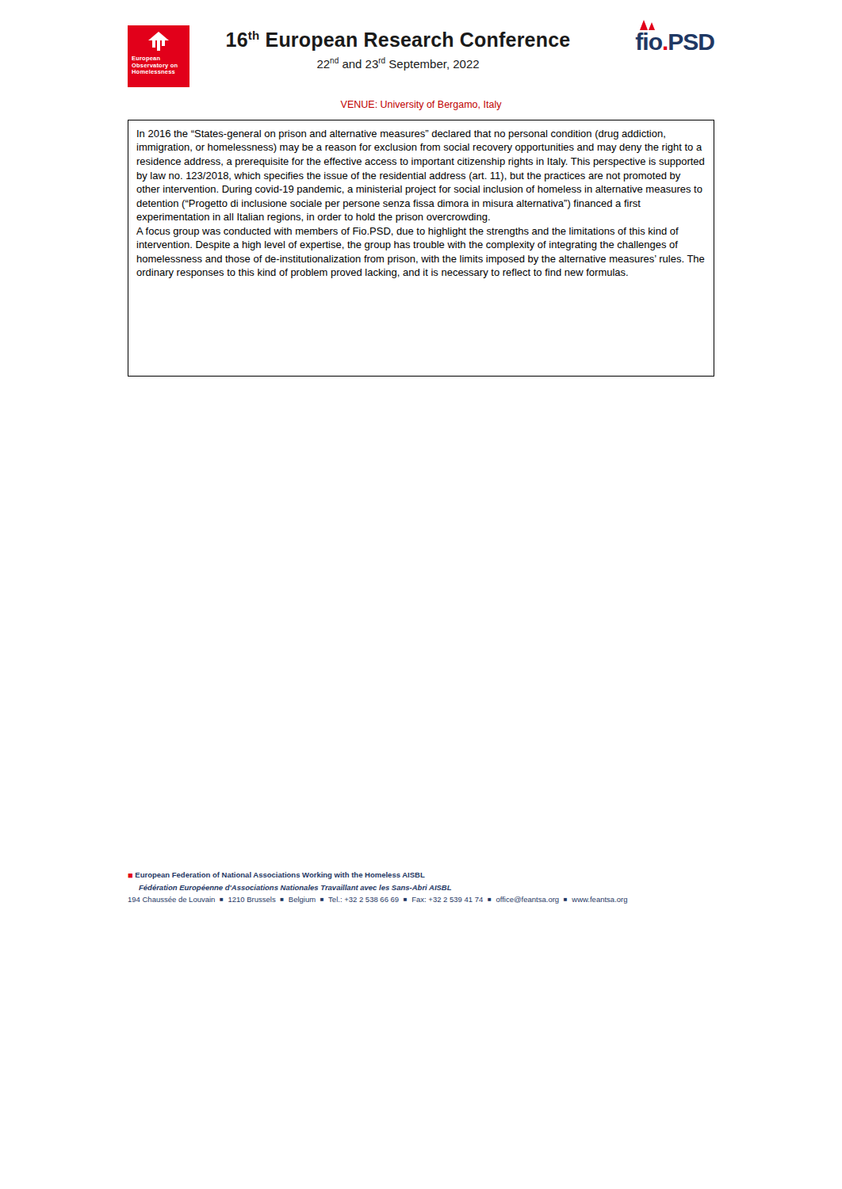European
Observatory on
Homelessness
16th European Research Conference
22nd and 23rd September, 2022
fio. PSD
VENUE: University of Bergamo, Italy
In 2016 the “States-general on prison and alternative measures” declared that no personal condition (drug addiction, immigration, or homelessness) may be a reason for exclusion from social recovery opportunities and may deny the right to a residence address, a prerequisite for the effective access to important citizenship rights in Italy. This perspective is supported by law no. 123/2018, which specifies the issue of the residential address (art. 11), but the practices are not promoted by other intervention. During covid-19 pandemic, a ministerial project for social inclusion of homeless in alternative measures to detention (“Progetto di inclusione sociale per persone senza fissa dimora in misura alternativa”) financed a first experimentation in all Italian regions, in order to hold the prison overcrowding.
A focus group was conducted with members of Fio.PSD, due to highlight the strengths and the limitations of this kind of intervention. Despite a high level of expertise, the group has trouble with the complexity of integrating the challenges of homelessness and those of de-institutionalization from prison, with the limits imposed by the alternative measures’ rules. The ordinary responses to this kind of problem proved lacking, and it is necessary to reflect to find new formulas.
■ European Federation of National Associations Working with the Homeless AISBL
Fédération Européenne d'Associations Nationales Travaillant avec les Sans-Abri AISBL
194 Chaussée de Louvain ■ 1210 Brussels ■ Belgium ■ Tel.: +32 2 538 66 69 ■ Fax: +32 2 539 41 74 ■ office@feantsa.org ■ www.feantsa.org